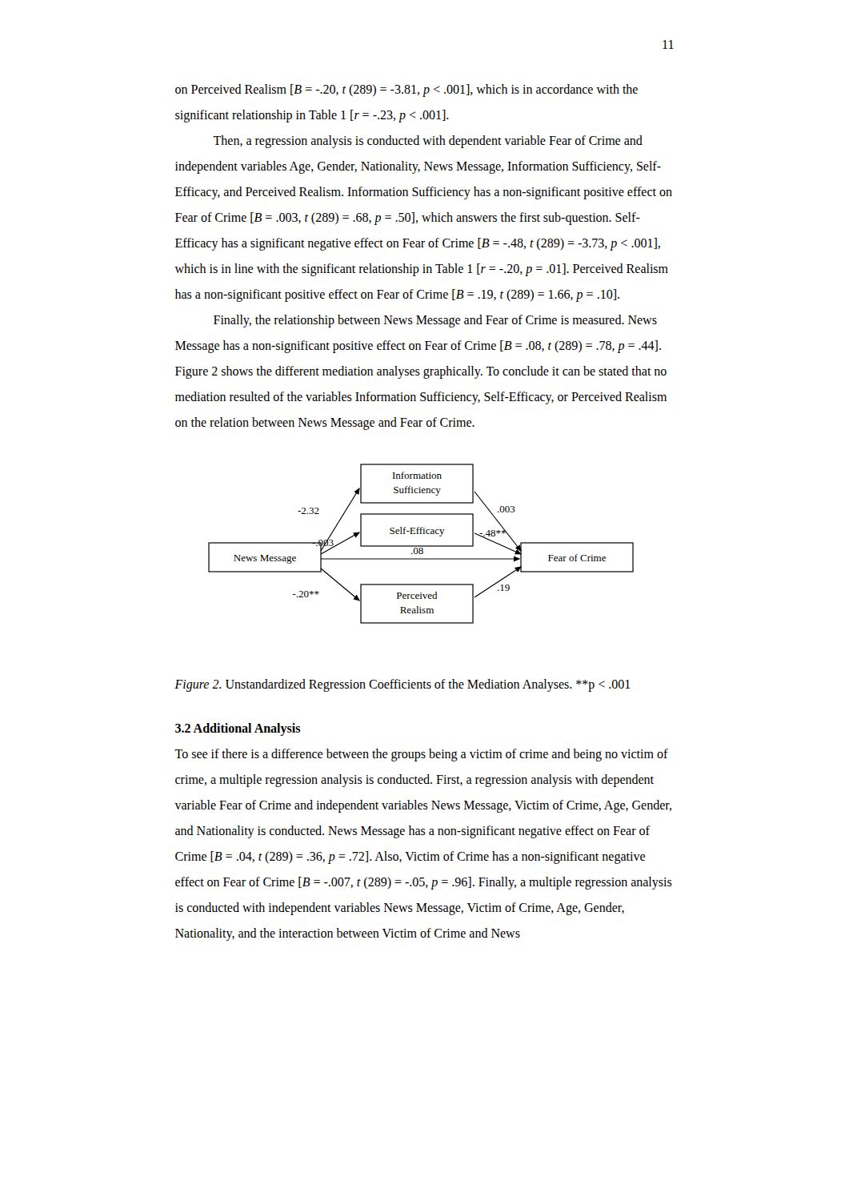11
on Perceived Realism [B = -.20, t (289) = -3.81, p < .001], which is in accordance with the significant relationship in Table 1 [r = -.23, p < .001].
Then, a regression analysis is conducted with dependent variable Fear of Crime and independent variables Age, Gender, Nationality, News Message, Information Sufficiency, Self-Efficacy, and Perceived Realism. Information Sufficiency has a non-significant positive effect on Fear of Crime [B = .003, t (289) = .68, p = .50], which answers the first sub-question. Self-Efficacy has a significant negative effect on Fear of Crime [B = -.48, t (289) = -3.73, p < .001], which is in line with the significant relationship in Table 1 [r = -.20, p = .01]. Perceived Realism has a non-significant positive effect on Fear of Crime [B = .19, t (289) = 1.66, p = .10].
Finally, the relationship between News Message and Fear of Crime is measured. News Message has a non-significant positive effect on Fear of Crime [B = .08, t (289) = .78, p = .44]. Figure 2 shows the different mediation analyses graphically. To conclude it can be stated that no mediation resulted of the variables Information Sufficiency, Self-Efficacy, or Perceived Realism on the relation between News Message and Fear of Crime.
Information Sufficiency Self-Efficacy Perceived Realism News Message Fear of Crime -2.32 -.003 -.20** .08 .003 -.48** .19
Figure 2. Unstandardized Regression Coefficients of the Mediation Analyses. **p < .001
3.2 Additional Analysis
To see if there is a difference between the groups being a victim of crime and being no victim of crime, a multiple regression analysis is conducted. First, a regression analysis with dependent variable Fear of Crime and independent variables News Message, Victim of Crime, Age, Gender, and Nationality is conducted. News Message has a non-significant negative effect on Fear of Crime [B = .04, t (289) = .36, p = .72]. Also, Victim of Crime has a non-significant negative effect on Fear of Crime [B = -.007, t (289) = -.05, p = .96]. Finally, a multiple regression analysis is conducted with independent variables News Message, Victim of Crime, Age, Gender, Nationality, and the interaction between Victim of Crime and News